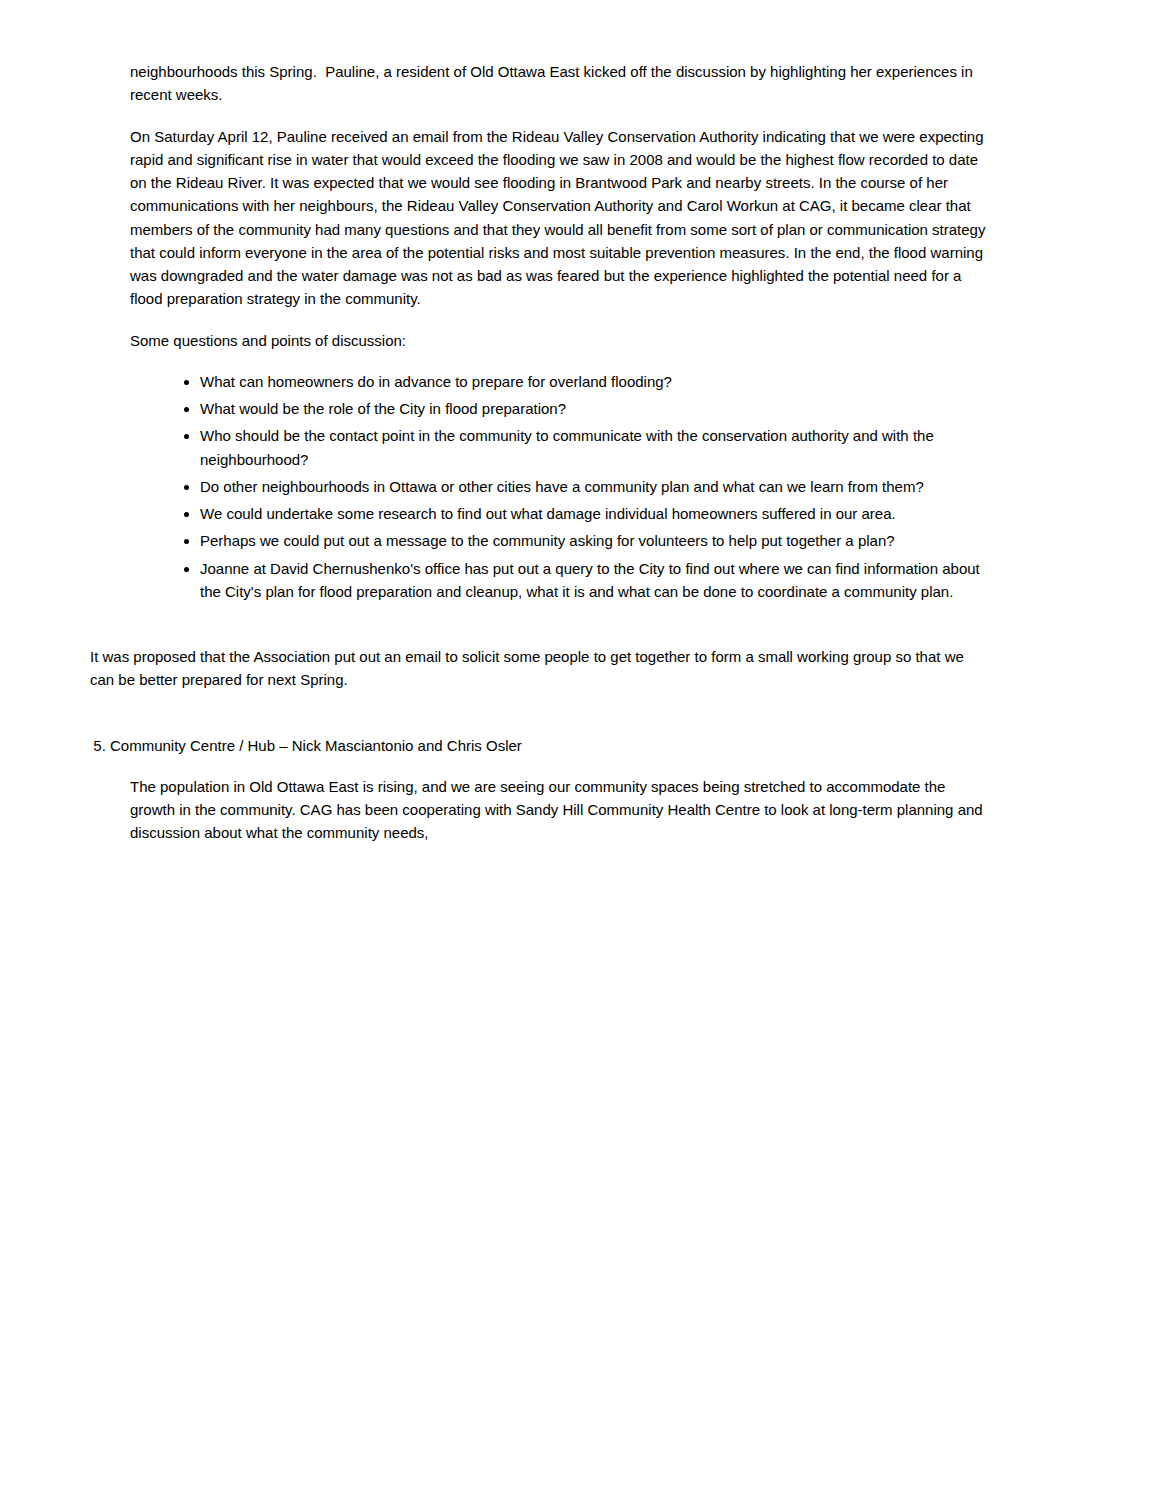neighbourhoods this Spring. Pauline, a resident of Old Ottawa East kicked off the discussion by highlighting her experiences in recent weeks.
On Saturday April 12, Pauline received an email from the Rideau Valley Conservation Authority indicating that we were expecting rapid and significant rise in water that would exceed the flooding we saw in 2008 and would be the highest flow recorded to date on the Rideau River. It was expected that we would see flooding in Brantwood Park and nearby streets. In the course of her communications with her neighbours, the Rideau Valley Conservation Authority and Carol Workun at CAG, it became clear that members of the community had many questions and that they would all benefit from some sort of plan or communication strategy that could inform everyone in the area of the potential risks and most suitable prevention measures. In the end, the flood warning was downgraded and the water damage was not as bad as was feared but the experience highlighted the potential need for a flood preparation strategy in the community.
Some questions and points of discussion:
What can homeowners do in advance to prepare for overland flooding?
What would be the role of the City in flood preparation?
Who should be the contact point in the community to communicate with the conservation authority and with the neighbourhood?
Do other neighbourhoods in Ottawa or other cities have a community plan and what can we learn from them?
We could undertake some research to find out what damage individual homeowners suffered in our area.
Perhaps we could put out a message to the community asking for volunteers to help put together a plan?
Joanne at David Chernushenko's office has put out a query to the City to find out where we can find information about the City's plan for flood preparation and cleanup, what it is and what can be done to coordinate a community plan.
It was proposed that the Association put out an email to solicit some people to get together to form a small working group so that we can be better prepared for next Spring.
Community Centre / Hub – Nick Masciantonio and Chris Osler
The population in Old Ottawa East is rising, and we are seeing our community spaces being stretched to accommodate the growth in the community. CAG has been cooperating with Sandy Hill Community Health Centre to look at long-term planning and discussion about what the community needs,